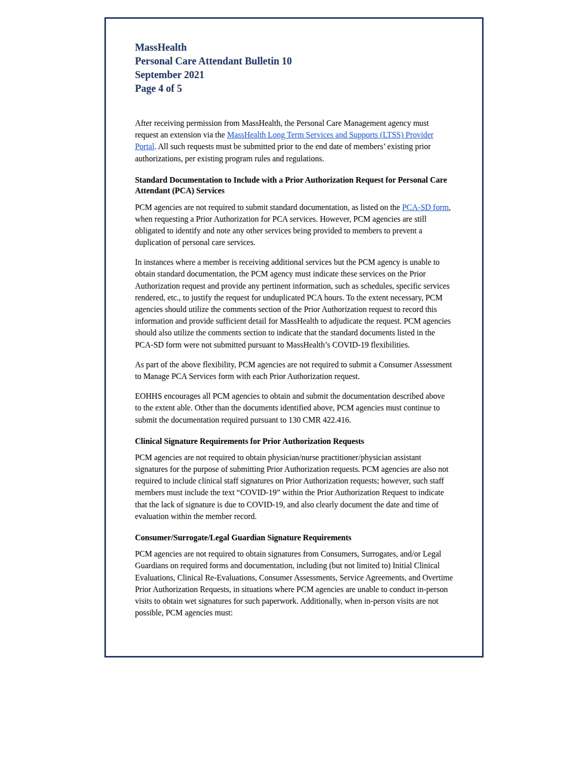MassHealth
Personal Care Attendant Bulletin 10
September 2021
Page 4 of 5
After receiving permission from MassHealth, the Personal Care Management agency must request an extension via the MassHealth Long Term Services and Supports (LTSS) Provider Portal. All such requests must be submitted prior to the end date of members’ existing prior authorizations, per existing program rules and regulations.
Standard Documentation to Include with a Prior Authorization Request for Personal Care Attendant (PCA) Services
PCM agencies are not required to submit standard documentation, as listed on the PCA-SD form, when requesting a Prior Authorization for PCA services. However, PCM agencies are still obligated to identify and note any other services being provided to members to prevent a duplication of personal care services.
In instances where a member is receiving additional services but the PCM agency is unable to obtain standard documentation, the PCM agency must indicate these services on the Prior Authorization request and provide any pertinent information, such as schedules, specific services rendered, etc., to justify the request for unduplicated PCA hours. To the extent necessary, PCM agencies should utilize the comments section of the Prior Authorization request to record this information and provide sufficient detail for MassHealth to adjudicate the request. PCM agencies should also utilize the comments section to indicate that the standard documents listed in the PCA-SD form were not submitted pursuant to MassHealth’s COVID-19 flexibilities.
As part of the above flexibility, PCM agencies are not required to submit a Consumer Assessment to Manage PCA Services form with each Prior Authorization request.
EOHHS encourages all PCM agencies to obtain and submit the documentation described above to the extent able. Other than the documents identified above, PCM agencies must continue to submit the documentation required pursuant to 130 CMR 422.416.
Clinical Signature Requirements for Prior Authorization Requests
PCM agencies are not required to obtain physician/nurse practitioner/physician assistant signatures for the purpose of submitting Prior Authorization requests. PCM agencies are also not required to include clinical staff signatures on Prior Authorization requests; however, such staff members must include the text “COVID-19” within the Prior Authorization Request to indicate that the lack of signature is due to COVID-19, and also clearly document the date and time of evaluation within the member record.
Consumer/Surrogate/Legal Guardian Signature Requirements
PCM agencies are not required to obtain signatures from Consumers, Surrogates, and/or Legal Guardians on required forms and documentation, including (but not limited to) Initial Clinical Evaluations, Clinical Re-Evaluations, Consumer Assessments, Service Agreements, and Overtime Prior Authorization Requests, in situations where PCM agencies are unable to conduct in-person visits to obtain wet signatures for such paperwork. Additionally, when in-person visits are not possible, PCM agencies must: